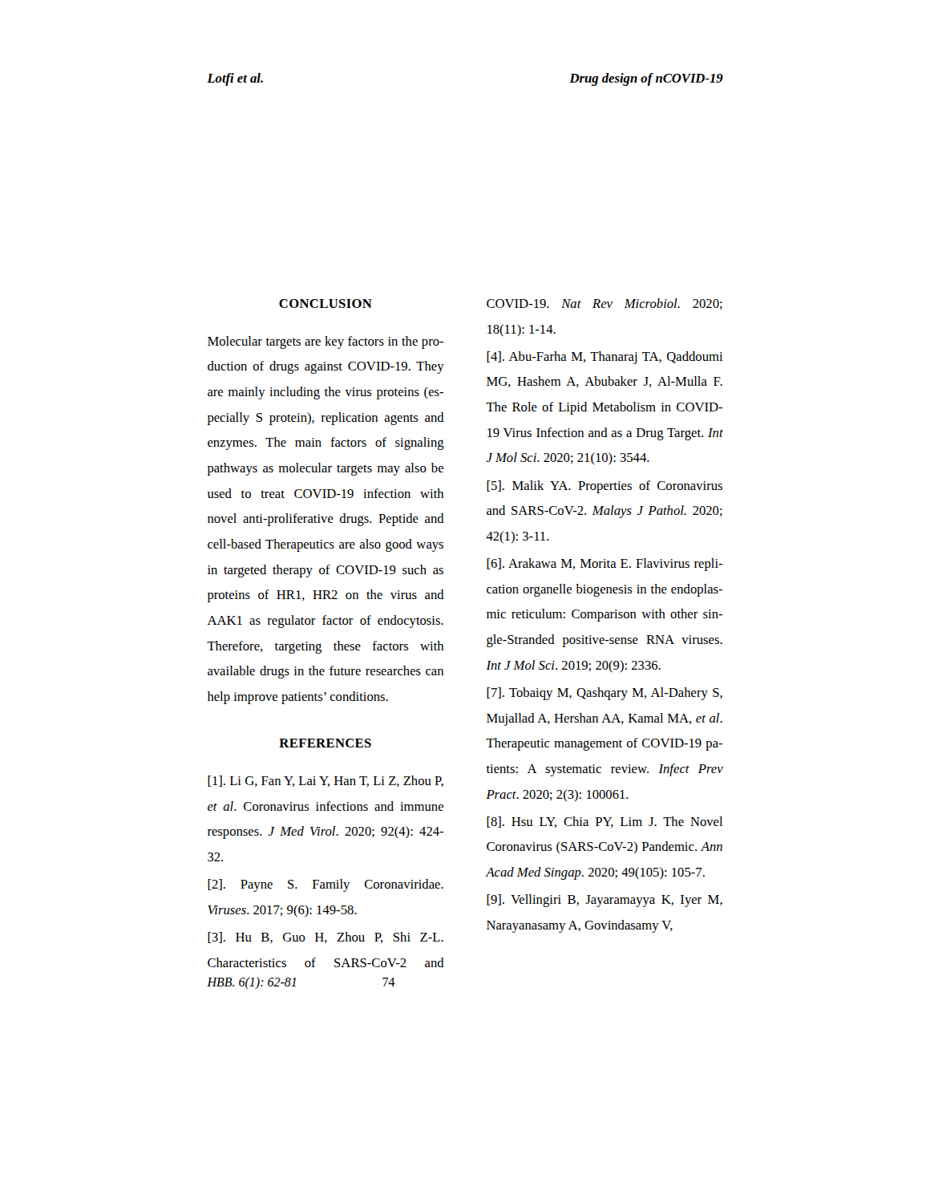Lotfi et al. Drug design of nCOVID-19
CONCLUSION
Molecular targets are key factors in the production of drugs against COVID-19. They are mainly including the virus proteins (especially S protein), replication agents and enzymes. The main factors of signaling pathways as molecular targets may also be used to treat COVID-19 infection with novel anti-proliferative drugs. Peptide and cell-based Therapeutics are also good ways in targeted therapy of COVID-19 such as proteins of HR1, HR2 on the virus and AAK1 as regulator factor of endocytosis. Therefore, targeting these factors with available drugs in the future researches can help improve patients’ conditions.
REFERENCES
[1]. Li G, Fan Y, Lai Y, Han T, Li Z, Zhou P, et al. Coronavirus infections and immune responses. J Med Virol. 2020; 92(4): 424-32.
[2]. Payne S. Family Coronaviridae. Viruses. 2017; 9(6): 149-58.
[3]. Hu B, Guo H, Zhou P, Shi Z-L. Characteristics of SARS-CoV-2 and COVID-19. Nat Rev Microbiol. 2020; 18(11): 1-14.
[4]. Abu-Farha M, Thanaraj TA, Qaddoumi MG, Hashem A, Abubaker J, Al-Mulla F. The Role of Lipid Metabolism in COVID-19 Virus Infection and as a Drug Target. Int J Mol Sci. 2020; 21(10): 3544.
[5]. Malik YA. Properties of Coronavirus and SARS-CoV-2. Malays J Pathol. 2020; 42(1): 3-11.
[6]. Arakawa M, Morita E. Flavivirus replication organelle biogenesis in the endoplasmic reticulum: Comparison with other single-Stranded positive-sense RNA viruses. Int J Mol Sci. 2019; 20(9): 2336.
[7]. Tobaiqy M, Qashqary M, Al-Dahery S, Mujallad A, Hershan AA, Kamal MA, et al. Therapeutic management of COVID-19 patients: A systematic review. Infect Prev Pract. 2020; 2(3): 100061.
[8]. Hsu LY, Chia PY, Lim J. The Novel Coronavirus (SARS-CoV-2) Pandemic. Ann Acad Med Singap. 2020; 49(105): 105-7.
[9]. Vellingiri B, Jayaramayya K, Iyer M, Narayanasamy A, Govindasamy V,
HBB. 6(1): 62-81 74